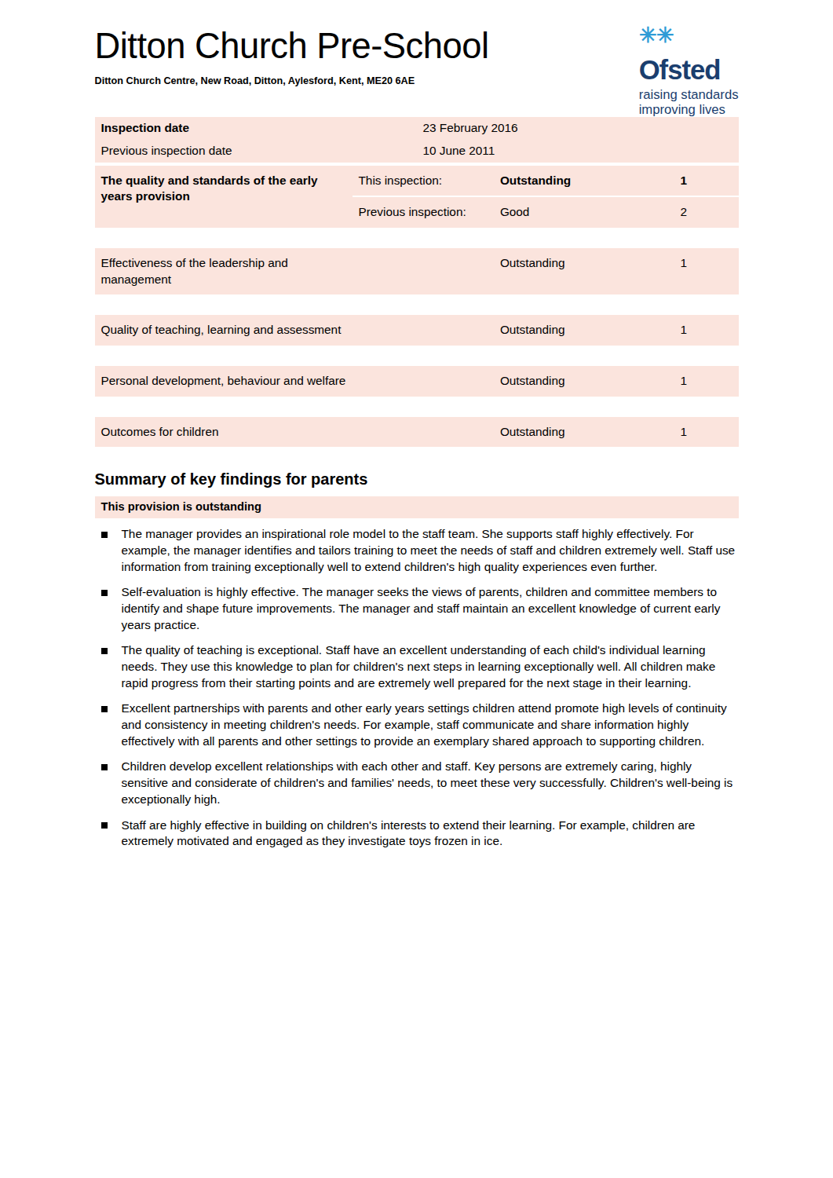Ditton Church Pre-School
Ditton Church Centre, New Road, Ditton, Aylesford, Kent, ME20 6AE
✳✳
Ofsted
raising standards
improving lives
| Inspection date | 23 February 2016 |
| Previous inspection date | 10 June 2011 |
| The quality and standards of the early years provision | This inspection: | Outstanding | 1 |
| Previous inspection: | Good | 2 |
| Effectiveness of the leadership and management | | Outstanding | 1 |
| Quality of teaching, learning and assessment | | Outstanding | 1 |
| Personal development, behaviour and welfare | | Outstanding | 1 |
| Outcomes for children | | Outstanding | 1 |
Summary of key findings for parents
This provision is outstanding
The manager provides an inspirational role model to the staff team. She supports staff highly effectively. For example, the manager identifies and tailors training to meet the needs of staff and children extremely well. Staff use information from training exceptionally well to extend children's high quality experiences even further.
Self-evaluation is highly effective. The manager seeks the views of parents, children and committee members to identify and shape future improvements. The manager and staff maintain an excellent knowledge of current early years practice.
The quality of teaching is exceptional. Staff have an excellent understanding of each child's individual learning needs. They use this knowledge to plan for children's next steps in learning exceptionally well. All children make rapid progress from their starting points and are extremely well prepared for the next stage in their learning.
Excellent partnerships with parents and other early years settings children attend promote high levels of continuity and consistency in meeting children's needs. For example, staff communicate and share information highly effectively with all parents and other settings to provide an exemplary shared approach to supporting children.
Children develop excellent relationships with each other and staff. Key persons are extremely caring, highly sensitive and considerate of children's and families' needs, to meet these very successfully. Children's well-being is exceptionally high.
Staff are highly effective in building on children's interests to extend their learning. For example, children are extremely motivated and engaged as they investigate toys frozen in ice.